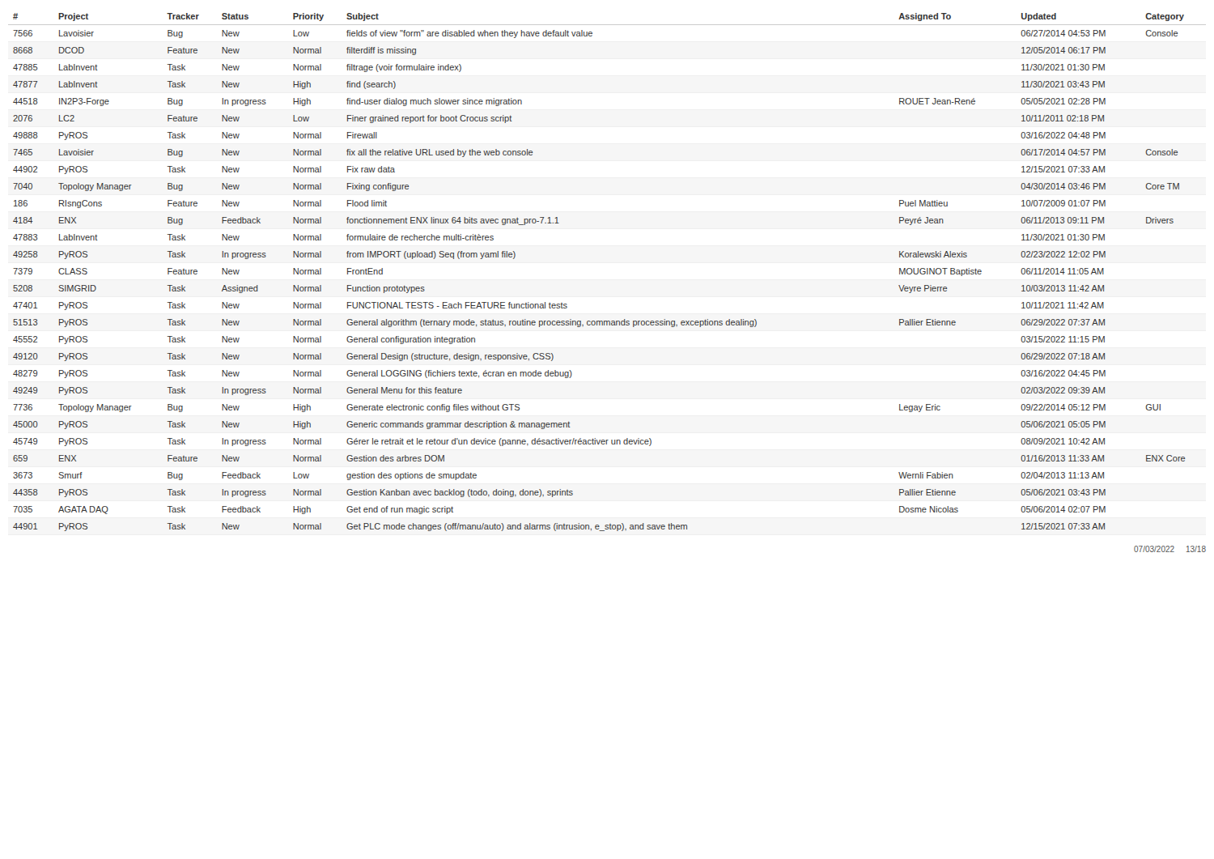| # | Project | Tracker | Status | Priority | Subject | Assigned To | Updated | Category |
| --- | --- | --- | --- | --- | --- | --- | --- | --- |
| 7566 | Lavoisier | Bug | New | Low | fields of view "form" are disabled when they have default value | | 06/27/2014 04:53 PM | Console |
| 8668 | DCOD | Feature | New | Normal | filterdiff is missing | | 12/05/2014 06:17 PM | |
| 47885 | LabInvent | Task | New | Normal | filtrage (voir formulaire index) | | 11/30/2021 01:30 PM | |
| 47877 | LabInvent | Task | New | High | find (search) | | 11/30/2021 03:43 PM | |
| 44518 | IN2P3-Forge | Bug | In progress | High | find-user dialog much slower since migration | ROUET Jean-René | 05/05/2021 02:28 PM | |
| 2076 | LC2 | Feature | New | Low | Finer grained report for boot Crocus script | | 10/11/2011 02:18 PM | |
| 49888 | PyROS | Task | New | Normal | Firewall | | 03/16/2022 04:48 PM | |
| 7465 | Lavoisier | Bug | New | Normal | fix all the relative URL used by the web console | | 06/17/2014 04:57 PM | Console |
| 44902 | PyROS | Task | New | Normal | Fix raw data | | 12/15/2021 07:33 AM | |
| 7040 | Topology Manager | Bug | New | Normal | Fixing configure | | 04/30/2014 03:46 PM | Core TM |
| 186 | RIsngCons | Feature | New | Normal | Flood limit | Puel Mattieu | 10/07/2009 01:07 PM | |
| 4184 | ENX | Bug | Feedback | Normal | fonctionnement ENX linux 64 bits avec gnat_pro-7.1.1 | Peyré Jean | 06/11/2013 09:11 PM | Drivers |
| 47883 | LabInvent | Task | New | Normal | formulaire de recherche multi-critères | | 11/30/2021 01:30 PM | |
| 49258 | PyROS | Task | In progress | Normal | from IMPORT (upload) Seq (from yaml file) | Koralewski Alexis | 02/23/2022 12:02 PM | |
| 7379 | CLASS | Feature | New | Normal | FrontEnd | MOUGINOT Baptiste | 06/11/2014 11:05 AM | |
| 5208 | SIMGRID | Task | Assigned | Normal | Function prototypes | Veyre Pierre | 10/03/2013 11:42 AM | |
| 47401 | PyROS | Task | New | Normal | FUNCTIONAL TESTS - Each FEATURE functional tests | | 10/11/2021 11:42 AM | |
| 51513 | PyROS | Task | New | Normal | General algorithm (ternary mode, status, routine processing, commands processing, exceptions dealing) | Pallier Etienne | 06/29/2022 07:37 AM | |
| 45552 | PyROS | Task | New | Normal | General configuration integration | | 03/15/2022 11:15 PM | |
| 49120 | PyROS | Task | New | Normal | General Design (structure, design, responsive, CSS) | | 06/29/2022 07:18 AM | |
| 48279 | PyROS | Task | New | Normal | General LOGGING (fichiers texte, écran en mode debug) | | 03/16/2022 04:45 PM | |
| 49249 | PyROS | Task | In progress | Normal | General Menu for this feature | | 02/03/2022 09:39 AM | |
| 7736 | Topology Manager | Bug | New | High | Generate electronic config files without GTS | Legay Eric | 09/22/2014 05:12 PM | GUI |
| 45000 | PyROS | Task | New | High | Generic commands grammar description & management | | 05/06/2021 05:05 PM | |
| 45749 | PyROS | Task | In progress | Normal | Gérer le retrait et le retour d'un device (panne, désactiver/réactiver un device) | | 08/09/2021 10:42 AM | |
| 659 | ENX | Feature | New | Normal | Gestion des arbres DOM | | 01/16/2013 11:33 AM | ENX Core |
| 3673 | Smurf | Bug | Feedback | Low | gestion des options de smupdate | Wernli Fabien | 02/04/2013 11:13 AM | |
| 44358 | PyROS | Task | In progress | Normal | Gestion Kanban avec backlog (todo, doing, done), sprints | Pallier Etienne | 05/06/2021 03:43 PM | |
| 7035 | AGATA DAQ | Task | Feedback | High | Get end of run magic script | Dosme Nicolas | 05/06/2014 02:07 PM | |
| 44901 | PyROS | Task | New | Normal | Get PLC mode changes (off/manu/auto) and alarms (intrusion, e_stop), and save them | | 12/15/2021 07:33 AM | |
07/03/2022 13/18